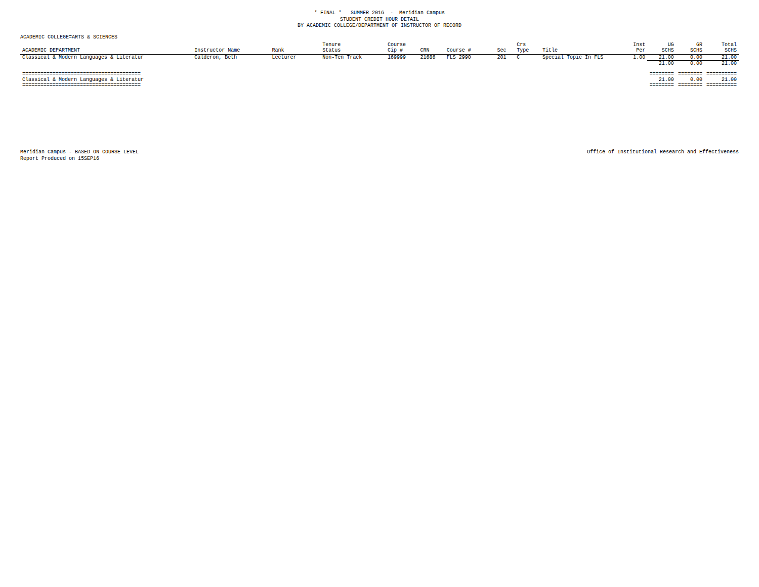* FINAL * SUMMER 2016 - Meridian Campus
STUDENT CREDIT HOUR DETAIL
BY ACADEMIC COLLEGE/DEPARTMENT OF INSTRUCTOR OF RECORD
ACADEMIC COLLEGE=ARTS & SCIENCES
| ACADEMIC DEPARTMENT | Instructor Name | Rank | Tenure Status | Course Cip # | CRN | Course # | Sec | Crs Type | Title | Inst Per | UG SCHS | GR SCHS | Total SCHS |
| --- | --- | --- | --- | --- | --- | --- | --- | --- | --- | --- | --- | --- | --- |
| Classical & Modern Languages & Literatur | Calderon, Beth | Lecturer | Non-Ten Track | 169999 | 21686 | FLS 2990 | 201 | C | Special Topic In FLS | 1.00 | 21.00 | 0.00 | 21.00 |
| | 21.00 | 0.00 | 21.00 |
| ======================================= | ======== | ======== | ========== |
| Classical & Modern Languages & Literatur | 21.00 | 0.00 | 21.00 |
| ======================================= | ======== | ======== | ========== |
Meridian Campus - BASED ON COURSE LEVEL Report Produced on 15SEP16
Office of Institutional Research and Effectiveness